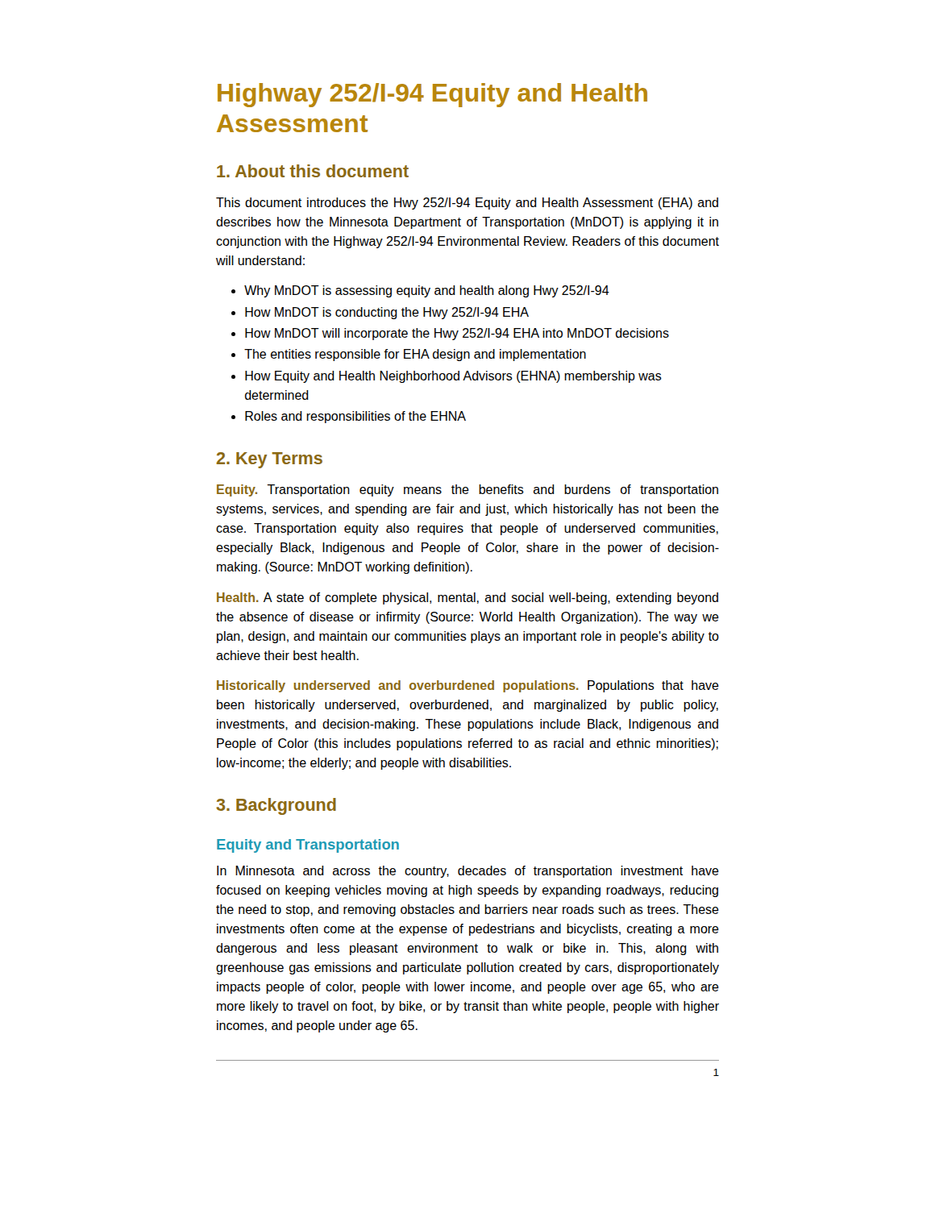Highway 252/I-94 Equity and Health Assessment
1. About this document
This document introduces the Hwy 252/I-94 Equity and Health Assessment (EHA) and describes how the Minnesota Department of Transportation (MnDOT) is applying it in conjunction with the Highway 252/I-94 Environmental Review. Readers of this document will understand:
Why MnDOT is assessing equity and health along Hwy 252/I-94
How MnDOT is conducting the Hwy 252/I-94 EHA
How MnDOT will incorporate the Hwy 252/I-94 EHA into MnDOT decisions
The entities responsible for EHA design and implementation
How Equity and Health Neighborhood Advisors (EHNA) membership was determined
Roles and responsibilities of the EHNA
2. Key Terms
Equity. Transportation equity means the benefits and burdens of transportation systems, services, and spending are fair and just, which historically has not been the case. Transportation equity also requires that people of underserved communities, especially Black, Indigenous and People of Color, share in the power of decision-making. (Source: MnDOT working definition).
Health. A state of complete physical, mental, and social well-being, extending beyond the absence of disease or infirmity (Source: World Health Organization). The way we plan, design, and maintain our communities plays an important role in people's ability to achieve their best health.
Historically underserved and overburdened populations. Populations that have been historically underserved, overburdened, and marginalized by public policy, investments, and decision-making. These populations include Black, Indigenous and People of Color (this includes populations referred to as racial and ethnic minorities); low-income; the elderly; and people with disabilities.
3. Background
Equity and Transportation
In Minnesota and across the country, decades of transportation investment have focused on keeping vehicles moving at high speeds by expanding roadways, reducing the need to stop, and removing obstacles and barriers near roads such as trees. These investments often come at the expense of pedestrians and bicyclists, creating a more dangerous and less pleasant environment to walk or bike in. This, along with greenhouse gas emissions and particulate pollution created by cars, disproportionately impacts people of color, people with lower income, and people over age 65, who are more likely to travel on foot, by bike, or by transit than white people, people with higher incomes, and people under age 65.
1